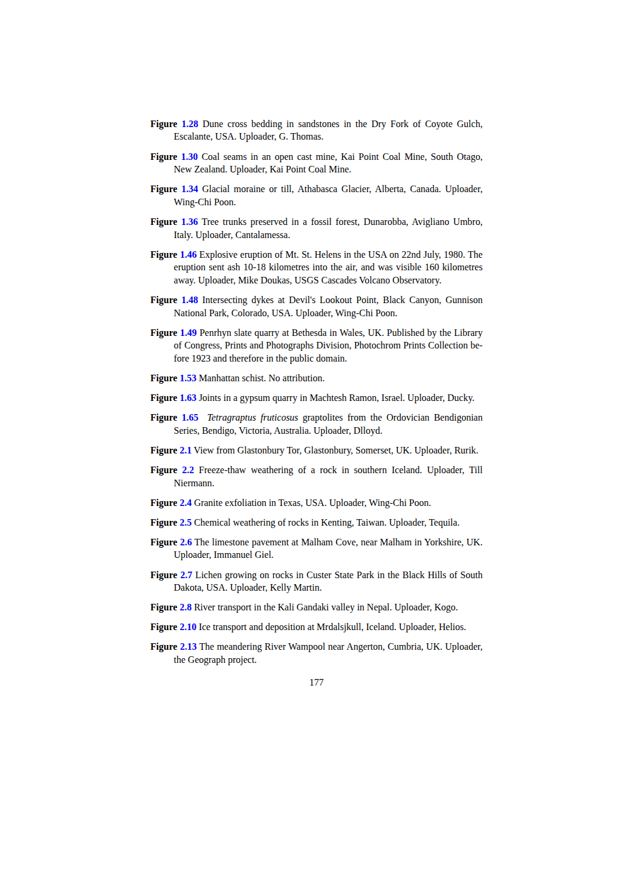Figure 1.28 Dune cross bedding in sandstones in the Dry Fork of Coyote Gulch, Escalante, USA. Uploader, G. Thomas.
Figure 1.30 Coal seams in an open cast mine, Kai Point Coal Mine, South Otago, New Zealand. Uploader, Kai Point Coal Mine.
Figure 1.34 Glacial moraine or till, Athabasca Glacier, Alberta, Canada. Uploader, Wing-Chi Poon.
Figure 1.36 Tree trunks preserved in a fossil forest, Dunarobba, Avigliano Umbro, Italy. Uploader, Cantalamessa.
Figure 1.46 Explosive eruption of Mt. St. Helens in the USA on 22nd July, 1980. The eruption sent ash 10-18 kilometres into the air, and was visible 160 kilometres away. Uploader, Mike Doukas, USGS Cascades Volcano Observatory.
Figure 1.48 Intersecting dykes at Devil's Lookout Point, Black Canyon, Gunnison National Park, Colorado, USA. Uploader, Wing-Chi Poon.
Figure 1.49 Penrhyn slate quarry at Bethesda in Wales, UK. Published by the Library of Congress, Prints and Photographs Division, Photochrom Prints Collection before 1923 and therefore in the public domain.
Figure 1.53 Manhattan schist. No attribution.
Figure 1.63 Joints in a gypsum quarry in Machtesh Ramon, Israel. Uploader, Ducky.
Figure 1.65 Tetragraptus fruticosus graptolites from the Ordovician Bendigonian Series, Bendigo, Victoria, Australia. Uploader, Dlloyd.
Figure 2.1 View from Glastonbury Tor, Glastonbury, Somerset, UK. Uploader, Rurik.
Figure 2.2 Freeze-thaw weathering of a rock in southern Iceland. Uploader, Till Niermann.
Figure 2.4 Granite exfoliation in Texas, USA. Uploader, Wing-Chi Poon.
Figure 2.5 Chemical weathering of rocks in Kenting, Taiwan. Uploader, Tequila.
Figure 2.6 The limestone pavement at Malham Cove, near Malham in Yorkshire, UK. Uploader, Immanuel Giel.
Figure 2.7 Lichen growing on rocks in Custer State Park in the Black Hills of South Dakota, USA. Uploader, Kelly Martin.
Figure 2.8 River transport in the Kali Gandaki valley in Nepal. Uploader, Kogo.
Figure 2.10 Ice transport and deposition at Mrdalsjkull, Iceland. Uploader, Helios.
Figure 2.13 The meandering River Wampool near Angerton, Cumbria, UK. Uploader, the Geograph project.
177